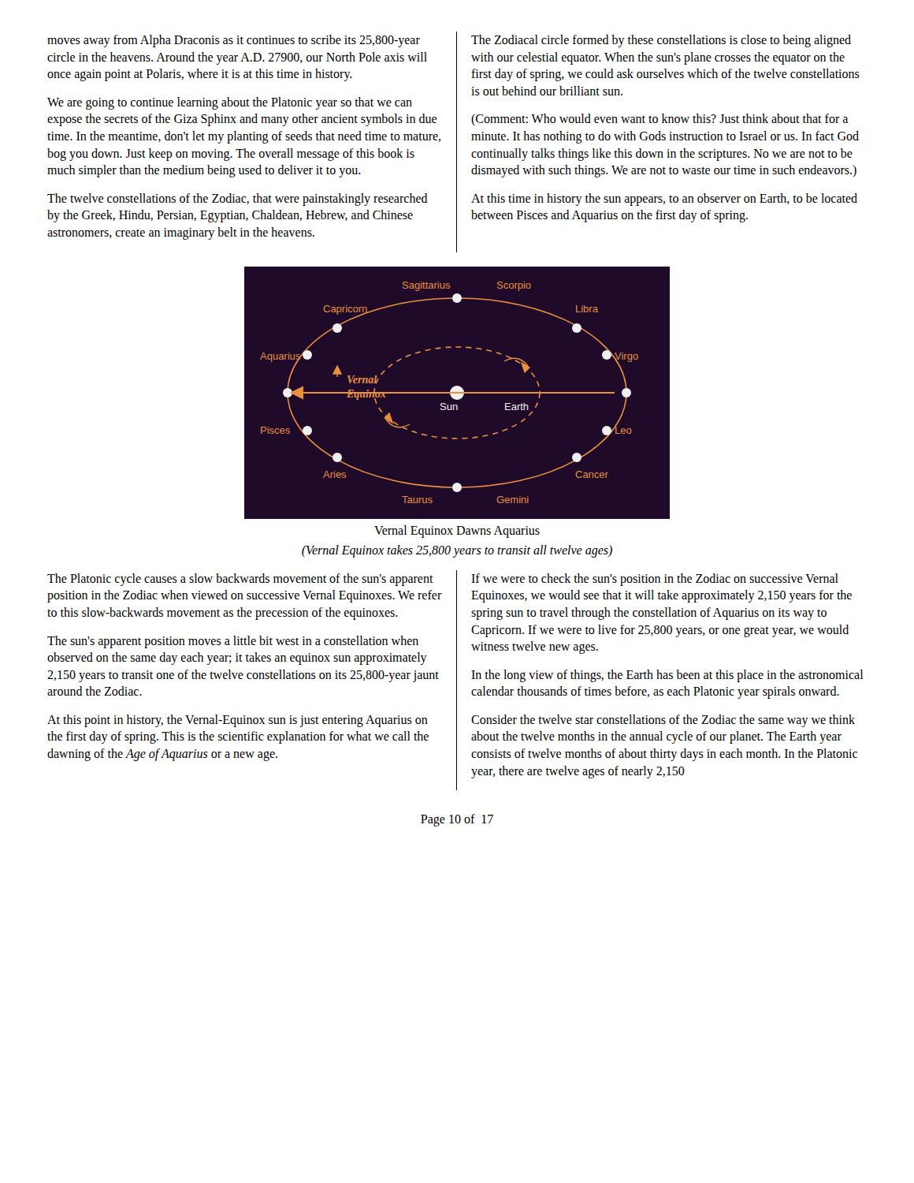moves away from Alpha Draconis as it continues to scribe its 25,800-year circle in the heavens. Around the year A.D. 27900, our North Pole axis will once again point at Polaris, where it is at this time in history.
We are going to continue learning about the Platonic year so that we can expose the secrets of the Giza Sphinx and many other ancient symbols in due time. In the meantime, don't let my planting of seeds that need time to mature, bog you down. Just keep on moving. The overall message of this book is much simpler than the medium being used to deliver it to you.
The twelve constellations of the Zodiac, that were painstakingly researched by the Greek, Hindu, Persian, Egyptian, Chaldean, Hebrew, and Chinese astronomers, create an imaginary belt in the heavens.
The Zodiacal circle formed by these constellations is close to being aligned with our celestial equator. When the sun's plane crosses the equator on the first day of spring, we could ask ourselves which of the twelve constellations is out behind our brilliant sun.
(Comment: Who would even want to know this? Just think about that for a minute. It has nothing to do with Gods instruction to Israel or us. In fact God continually talks things like this down in the scriptures. No we are not to be dismayed with such things. We are not to waste our time in such endeavors.)
At this time in history the sun appears, to an observer on Earth, to be located between Pisces and Aquarius on the first day of spring.
Vernal Equinox Dawns Aquarius
(Vernal Equinox takes 25,800 years to transit all twelve ages)
The Platonic cycle causes a slow backwards movement of the sun's apparent position in the Zodiac when viewed on successive Vernal Equinoxes. We refer to this slow-backwards movement as the precession of the equinoxes.
The sun's apparent position moves a little bit west in a constellation when observed on the same day each year; it takes an equinox sun approximately 2,150 years to transit one of the twelve constellations on its 25,800-year jaunt around the Zodiac.
At this point in history, the Vernal-Equinox sun is just entering Aquarius on the first day of spring. This is the scientific explanation for what we call the dawning of the Age of Aquarius or a new age.
If we were to check the sun's position in the Zodiac on successive Vernal Equinoxes, we would see that it will take approximately 2,150 years for the spring sun to travel through the constellation of Aquarius on its way to Capricorn. If we were to live for 25,800 years, or one great year, we would witness twelve new ages.
In the long view of things, the Earth has been at this place in the astronomical calendar thousands of times before, as each Platonic year spirals onward.
Consider the twelve star constellations of the Zodiac the same way we think about the twelve months in the annual cycle of our planet. The Earth year consists of twelve months of about thirty days in each month. In the Platonic year, there are twelve ages of nearly 2,150
Page 10 of 17